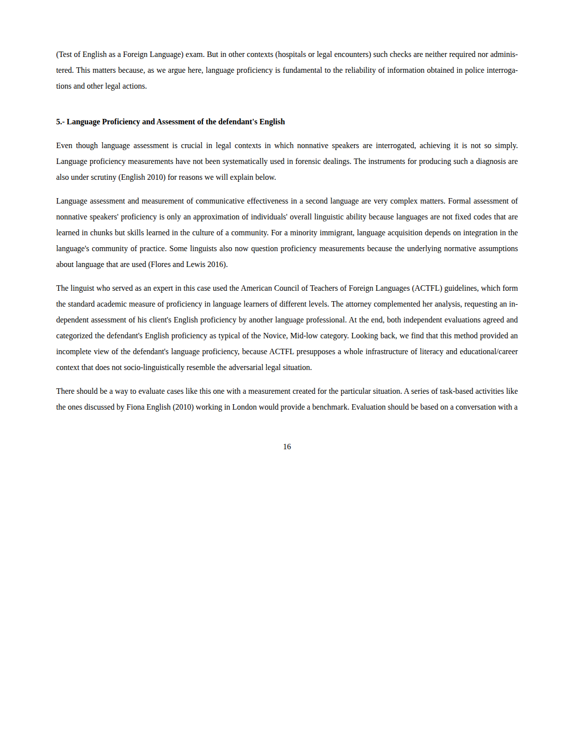(Test of English as a Foreign Language) exam. But in other contexts (hospitals or legal encounters) such checks are neither required nor administered. This matters because, as we argue here, language proficiency is fundamental to the reliability of information obtained in police interrogations and other legal actions.
5.- Language Proficiency and Assessment of the defendant's English
Even though language assessment is crucial in legal contexts in which nonnative speakers are interrogated, achieving it is not so simply. Language proficiency measurements have not been systematically used in forensic dealings. The instruments for producing such a diagnosis are also under scrutiny (English 2010) for reasons we will explain below.
Language assessment and measurement of communicative effectiveness in a second language are very complex matters. Formal assessment of nonnative speakers' proficiency is only an approximation of individuals' overall linguistic ability because languages are not fixed codes that are learned in chunks but skills learned in the culture of a community. For a minority immigrant, language acquisition depends on integration in the language's community of practice. Some linguists also now question proficiency measurements because the underlying normative assumptions about language that are used (Flores and Lewis 2016).
The linguist who served as an expert in this case used the American Council of Teachers of Foreign Languages (ACTFL) guidelines, which form the standard academic measure of proficiency in language learners of different levels. The attorney complemented her analysis, requesting an independent assessment of his client's English proficiency by another language professional. At the end, both independent evaluations agreed and categorized the defendant's English proficiency as typical of the Novice, Mid-low category. Looking back, we find that this method provided an incomplete view of the defendant's language proficiency, because ACTFL presupposes a whole infrastructure of literacy and educational/career context that does not socio-linguistically resemble the adversarial legal situation.
There should be a way to evaluate cases like this one with a measurement created for the particular situation. A series of task-based activities like the ones discussed by Fiona English (2010) working in London would provide a benchmark. Evaluation should be based on a conversation with a
16